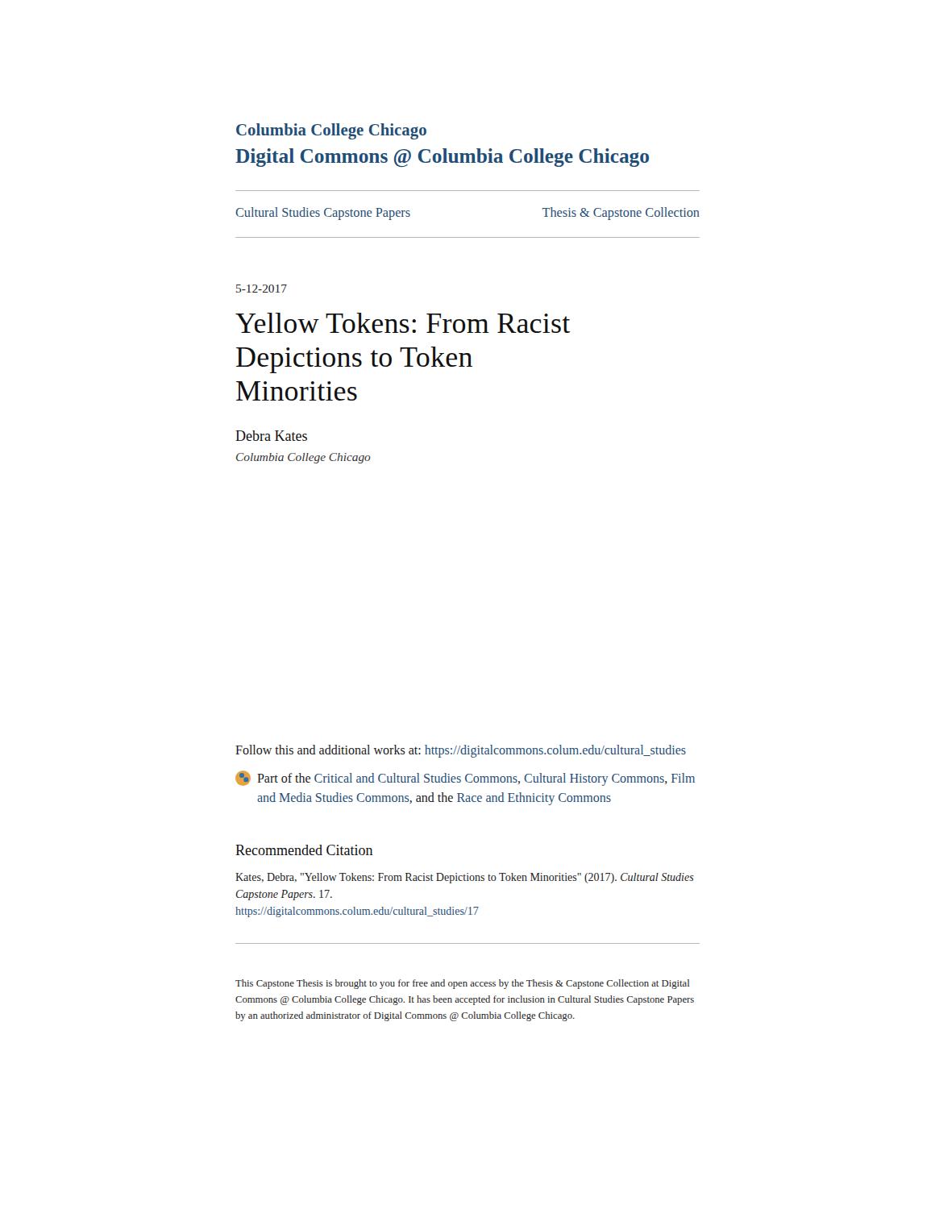Columbia College Chicago
Digital Commons @ Columbia College Chicago
Cultural Studies Capstone Papers
Thesis & Capstone Collection
5-12-2017
Yellow Tokens: From Racist Depictions to Token
Minorities
Debra Kates
Columbia College Chicago
Follow this and additional works at: https://digitalcommons.colum.edu/cultural_studies
Part of the Critical and Cultural Studies Commons, Cultural History Commons, Film and Media Studies Commons, and the Race and Ethnicity Commons
Recommended Citation
Kates, Debra, "Yellow Tokens: From Racist Depictions to Token Minorities" (2017). Cultural Studies Capstone Papers. 17.
https://digitalcommons.colum.edu/cultural_studies/17
This Capstone Thesis is brought to you for free and open access by the Thesis & Capstone Collection at Digital Commons @ Columbia College Chicago. It has been accepted for inclusion in Cultural Studies Capstone Papers by an authorized administrator of Digital Commons @ Columbia College Chicago.